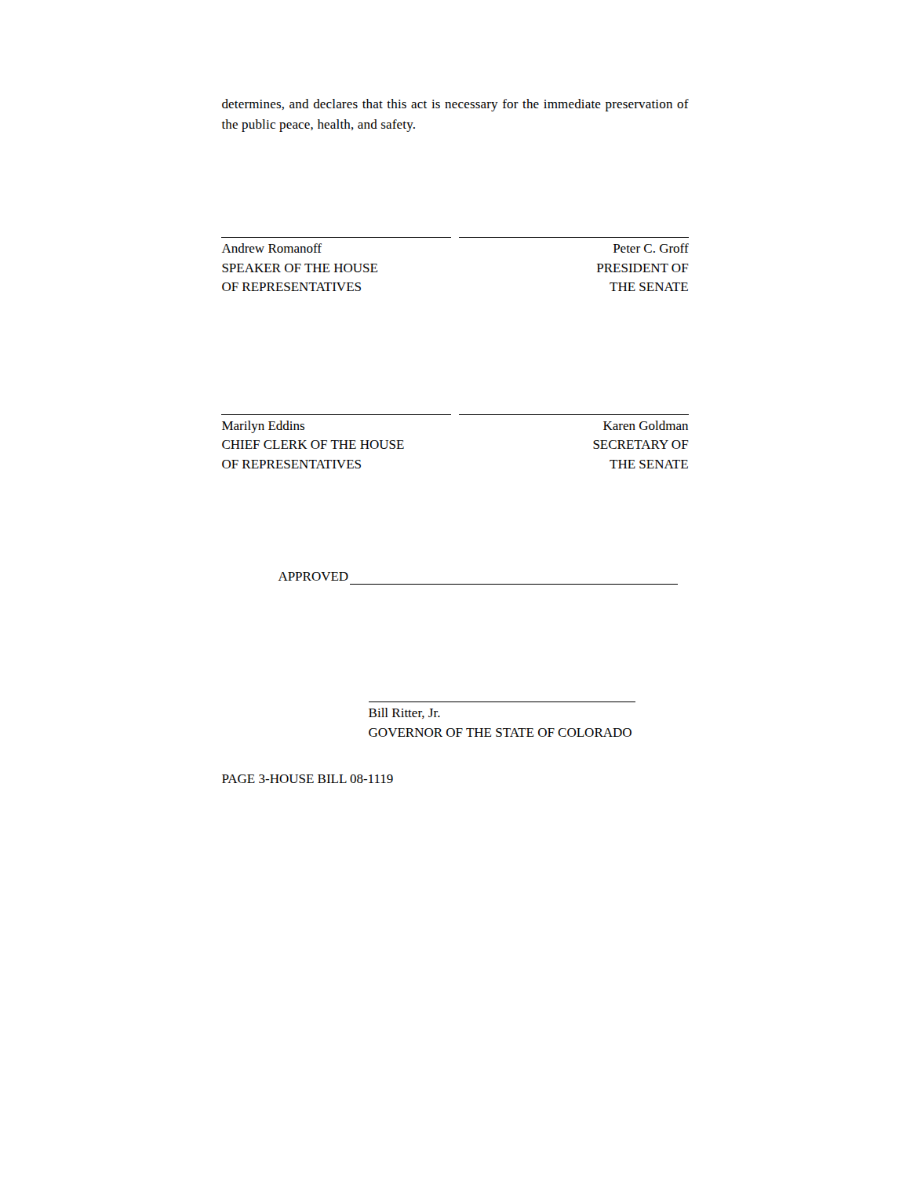determines, and declares that this act is necessary for the immediate preservation of the public peace, health, and safety.
| Andrew Romanoff Speaker of the House of Representatives | Peter C. Groff President of the Senate |
| Marilyn Eddins Chief Clerk of the House of Representatives | Karen Goldman Secretary of the Senate |
Approved
Bill Ritter, Jr.
Governor of the State of Colorado
PAGE 3-HOUSE BILL 08-1119